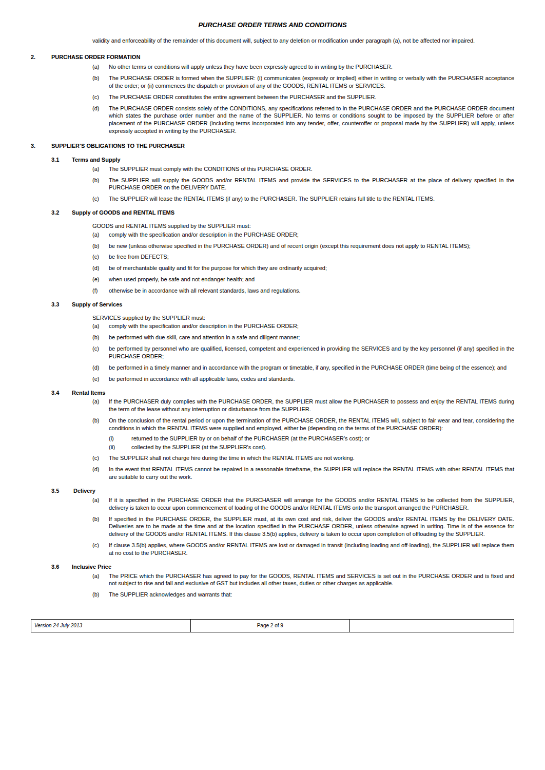PURCHASE ORDER TERMS AND CONDITIONS
validity and enforceability of the remainder of this document will, subject to any deletion or modification under paragraph (a), not be affected nor impaired.
2. PURCHASE ORDER FORMATION
(a) No other terms or conditions will apply unless they have been expressly agreed to in writing by the PURCHASER.
(b) The PURCHASE ORDER is formed when the SUPPLIER: (i) communicates (expressly or implied) either in writing or verbally with the PURCHASER acceptance of the order; or (ii) commences the dispatch or provision of any of the GOODS, RENTAL ITEMS or SERVICES.
(c) The PURCHASE ORDER constitutes the entire agreement between the PURCHASER and the SUPPLIER.
(d) The PURCHASE ORDER consists solely of the CONDITIONS, any specifications referred to in the PURCHASE ORDER and the PURCHASE ORDER document which states the purchase order number and the name of the SUPPLIER. No terms or conditions sought to be imposed by the SUPPLIER before or after placement of the PURCHASE ORDER (including terms incorporated into any tender, offer, counteroffer or proposal made by the SUPPLIER) will apply, unless expressly accepted in writing by the PURCHASER.
3. SUPPLIER’S OBLIGATIONS TO THE PURCHASER
3.1 Terms and Supply
(a) The SUPPLIER must comply with the CONDITIONS of this PURCHASE ORDER.
(b) The SUPPLIER will supply the GOODS and/or RENTAL ITEMS and provide the SERVICES to the PURCHASER at the place of delivery specified in the PURCHASE ORDER on the DELIVERY DATE.
(c) The SUPPLIER will lease the RENTAL ITEMS (if any) to the PURCHASER. The SUPPLIER retains full title to the RENTAL ITEMS.
3.2 Supply of GOODS and RENTAL ITEMS
GOODS and RENTAL ITEMS supplied by the SUPPLIER must:
(a) comply with the specification and/or description in the PURCHASE ORDER;
(b) be new (unless otherwise specified in the PURCHASE ORDER) and of recent origin (except this requirement does not apply to RENTAL ITEMS);
(c) be free from DEFECTS;
(d) be of merchantable quality and fit for the purpose for which they are ordinarily acquired;
(e) when used properly, be safe and not endanger health; and
(f) otherwise be in accordance with all relevant standards, laws and regulations.
3.3 Supply of Services
SERVICES supplied by the SUPPLIER must:
(a) comply with the specification and/or description in the PURCHASE ORDER;
(b) be performed with due skill, care and attention in a safe and diligent manner;
(c) be performed by personnel who are qualified, licensed, competent and experienced in providing the SERVICES and by the key personnel (if any) specified in the PURCHASE ORDER;
(d) be performed in a timely manner and in accordance with the program or timetable, if any, specified in the PURCHASE ORDER (time being of the essence); and
(e) be performed in accordance with all applicable laws, codes and standards.
3.4 Rental Items
(a) If the PURCHASER duly complies with the PURCHASE ORDER, the SUPPLIER must allow the PURCHASER to possess and enjoy the RENTAL ITEMS during the term of the lease without any interruption or disturbance from the SUPPLIER.
(b) On the conclusion of the rental period or upon the termination of the PURCHASE ORDER, the RENTAL ITEMS will, subject to fair wear and tear, considering the conditions in which the RENTAL ITEMS were supplied and employed, either be (depending on the terms of the PURCHASE ORDER):
(i) returned to the SUPPLIER by or on behalf of the PURCHASER (at the PURCHASER's cost); or
(ii) collected by the SUPPLIER (at the SUPPLIER's cost).
(c) The SUPPLIER shall not charge hire during the time in which the RENTAL ITEMS are not working.
(d) In the event that RENTAL ITEMS cannot be repaired in a reasonable timeframe, the SUPPLIER will replace the RENTAL ITEMS with other RENTAL ITEMS that are suitable to carry out the work.
3.5 Delivery
(a) If it is specified in the PURCHASE ORDER that the PURCHASER will arrange for the GOODS and/or RENTAL ITEMS to be collected from the SUPPLIER, delivery is taken to occur upon commencement of loading of the GOODS and/or RENTAL ITEMS onto the transport arranged the PURCHASER.
(b) If specified in the PURCHASE ORDER, the SUPPLIER must, at its own cost and risk, deliver the GOODS and/or RENTAL ITEMS by the DELIVERY DATE. Deliveries are to be made at the time and at the location specified in the PURCHASE ORDER, unless otherwise agreed in writing. Time is of the essence for delivery of the GOODS and/or RENTAL ITEMS. If this clause 3.5(b) applies, delivery is taken to occur upon completion of offloading by the SUPPLIER.
(c) If clause 3.5(b) applies, where GOODS and/or RENTAL ITEMS are lost or damaged in transit (including loading and off-loading), the SUPPLIER will replace them at no cost to the PURCHASER.
3.6 Inclusive Price
(a) The PRICE which the PURCHASER has agreed to pay for the GOODS, RENTAL ITEMS and SERVICES is set out in the PURCHASE ORDER and is fixed and not subject to rise and fall and exclusive of GST but includes all other taxes, duties or other charges as applicable.
(b) The SUPPLIER acknowledges and warrants that:
| Version 24 July 2013 | Page 2 of 9 | |